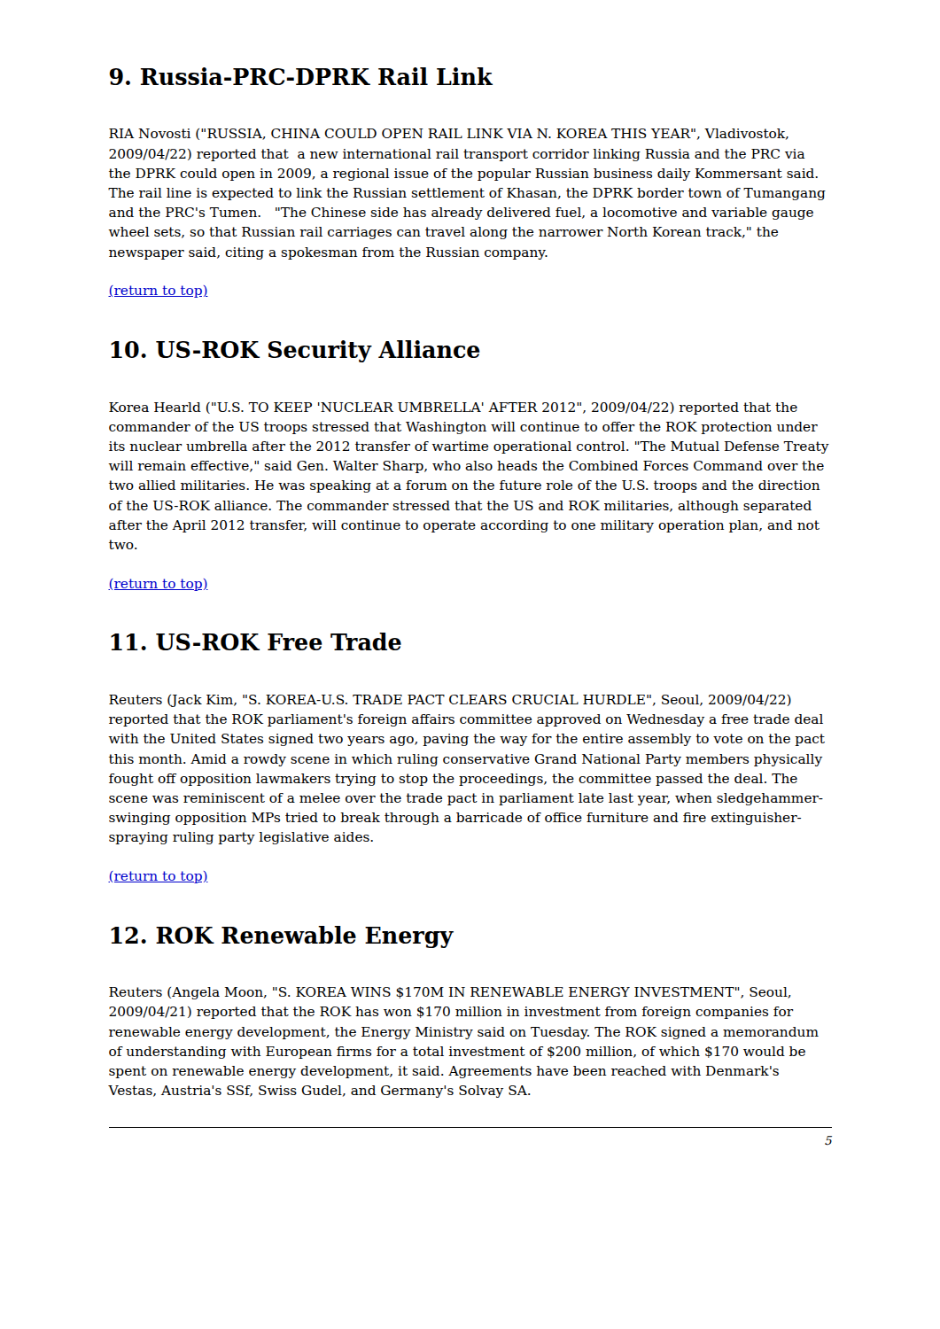9. Russia-PRC-DPRK Rail Link
RIA Novosti ("RUSSIA, CHINA COULD OPEN RAIL LINK VIA N. KOREA THIS YEAR", Vladivostok, 2009/04/22) reported that a new international rail transport corridor linking Russia and the PRC via the DPRK could open in 2009, a regional issue of the popular Russian business daily Kommersant said. The rail line is expected to link the Russian settlement of Khasan, the DPRK border town of Tumangang and the PRC's Tumen. "The Chinese side has already delivered fuel, a locomotive and variable gauge wheel sets, so that Russian rail carriages can travel along the narrower North Korean track," the newspaper said, citing a spokesman from the Russian company.
(return to top)
10. US-ROK Security Alliance
Korea Hearld ("U.S. TO KEEP 'NUCLEAR UMBRELLA' AFTER 2012", 2009/04/22) reported that the commander of the US troops stressed that Washington will continue to offer the ROK protection under its nuclear umbrella after the 2012 transfer of wartime operational control. "The Mutual Defense Treaty will remain effective," said Gen. Walter Sharp, who also heads the Combined Forces Command over the two allied militaries. He was speaking at a forum on the future role of the U.S. troops and the direction of the US-ROK alliance. The commander stressed that the US and ROK militaries, although separated after the April 2012 transfer, will continue to operate according to one military operation plan, and not two.
(return to top)
11. US-ROK Free Trade
Reuters (Jack Kim, "S. KOREA-U.S. TRADE PACT CLEARS CRUCIAL HURDLE", Seoul, 2009/04/22) reported that the ROK parliament's foreign affairs committee approved on Wednesday a free trade deal with the United States signed two years ago, paving the way for the entire assembly to vote on the pact this month. Amid a rowdy scene in which ruling conservative Grand National Party members physically fought off opposition lawmakers trying to stop the proceedings, the committee passed the deal. The scene was reminiscent of a melee over the trade pact in parliament late last year, when sledgehammer-swinging opposition MPs tried to break through a barricade of office furniture and fire extinguisher-spraying ruling party legislative aides.
(return to top)
12. ROK Renewable Energy
Reuters (Angela Moon, "S. KOREA WINS $170M IN RENEWABLE ENERGY INVESTMENT", Seoul, 2009/04/21) reported that the ROK has won $170 million in investment from foreign companies for renewable energy development, the Energy Ministry said on Tuesday. The ROK signed a memorandum of understanding with European firms for a total investment of $200 million, of which $170 would be spent on renewable energy development, it said. Agreements have been reached with Denmark's Vestas, Austria's SSf, Swiss Gudel, and Germany's Solvay SA.
5